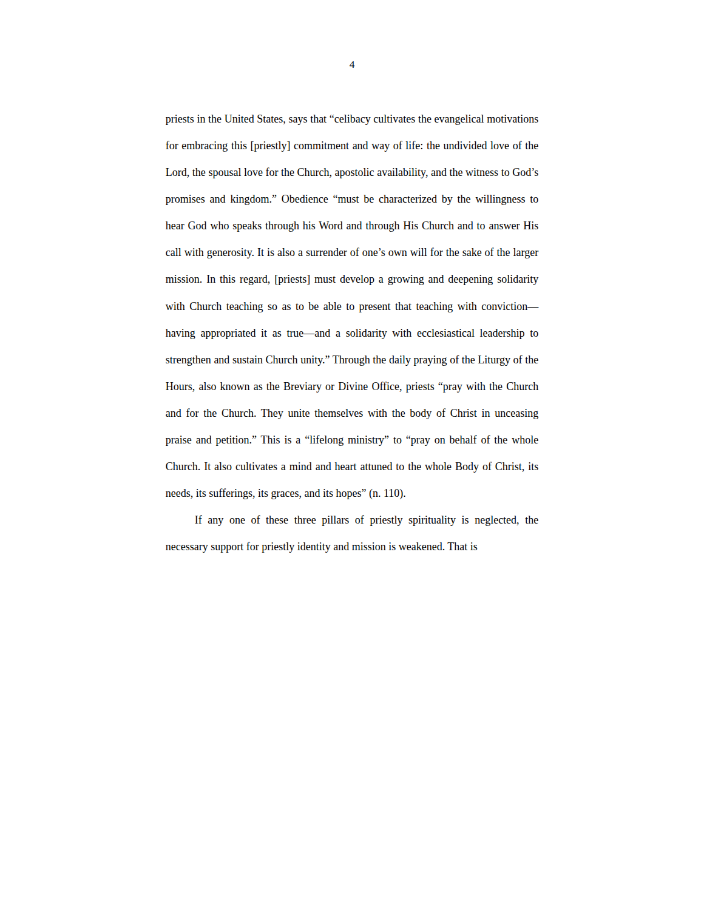4
priests in the United States, says that “celibacy cultivates the evangelical motivations for embracing this [priestly] commitment and way of life: the undivided love of the Lord, the spousal love for the Church, apostolic availability, and the witness to God’s promises and kingdom.” Obedience “must be characterized by the willingness to hear God who speaks through his Word and through His Church and to answer His call with generosity. It is also a surrender of one’s own will for the sake of the larger mission. In this regard, [priests] must develop a growing and deepening solidarity with Church teaching so as to be able to present that teaching with conviction—having appropriated it as true—and a solidarity with ecclesiastical leadership to strengthen and sustain Church unity.” Through the daily praying of the Liturgy of the Hours, also known as the Breviary or Divine Office, priests “pray with the Church and for the Church. They unite themselves with the body of Christ in unceasing praise and petition.” This is a “lifelong ministry” to “pray on behalf of the whole Church. It also cultivates a mind and heart attuned to the whole Body of Christ, its needs, its sufferings, its graces, and its hopes” (n. 110).
If any one of these three pillars of priestly spirituality is neglected, the necessary support for priestly identity and mission is weakened. That is